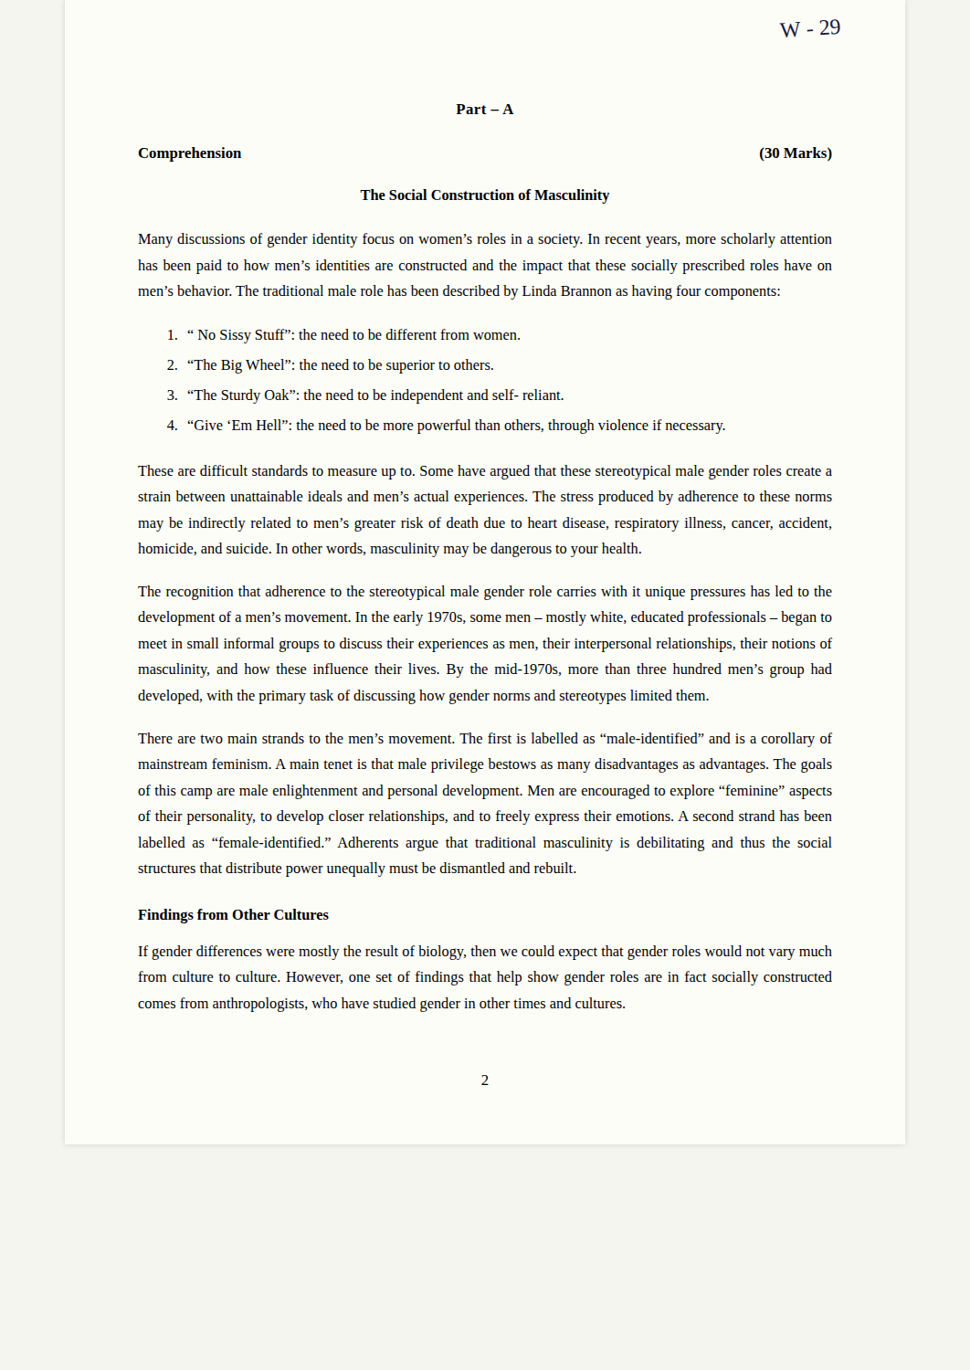W - 29
Part – A
Comprehension (30 Marks)
The Social Construction of Masculinity
Many discussions of gender identity focus on women’s roles in a society. In recent years, more scholarly attention has been paid to how men’s identities are constructed and the impact that these socially prescribed roles have on men’s behavior. The traditional male role has been described by Linda Brannon as having four components:
“ No Sissy Stuff”: the need to be different from women.
“The Big Wheel”: the need to be superior to others.
“The Sturdy Oak”: the need to be independent and self- reliant.
“Give ‘Em Hell”: the need to be more powerful than others, through violence if necessary.
These are difficult standards to measure up to. Some have argued that these stereotypical male gender roles create a strain between unattainable ideals and men’s actual experiences. The stress produced by adherence to these norms may be indirectly related to men’s greater risk of death due to heart disease, respiratory illness, cancer, accident, homicide, and suicide. In other words, masculinity may be dangerous to your health.
The recognition that adherence to the stereotypical male gender role carries with it unique pressures has led to the development of a men’s movement. In the early 1970s, some men – mostly white, educated professionals – began to meet in small informal groups to discuss their experiences as men, their interpersonal relationships, their notions of masculinity, and how these influence their lives. By the mid-1970s, more than three hundred men’s group had developed, with the primary task of discussing how gender norms and stereotypes limited them.
There are two main strands to the men’s movement. The first is labelled as “male-identified” and is a corollary of mainstream feminism. A main tenet is that male privilege bestows as many disadvantages as advantages. The goals of this camp are male enlightenment and personal development. Men are encouraged to explore “feminine” aspects of their personality, to develop closer relationships, and to freely express their emotions. A second strand has been labelled as “female-identified.” Adherents argue that traditional masculinity is debilitating and thus the social structures that distribute power unequally must be dismantled and rebuilt.
Findings from Other Cultures
If gender differences were mostly the result of biology, then we could expect that gender roles would not vary much from culture to culture. However, one set of findings that help show gender roles are in fact socially constructed comes from anthropologists, who have studied gender in other times and cultures.
2